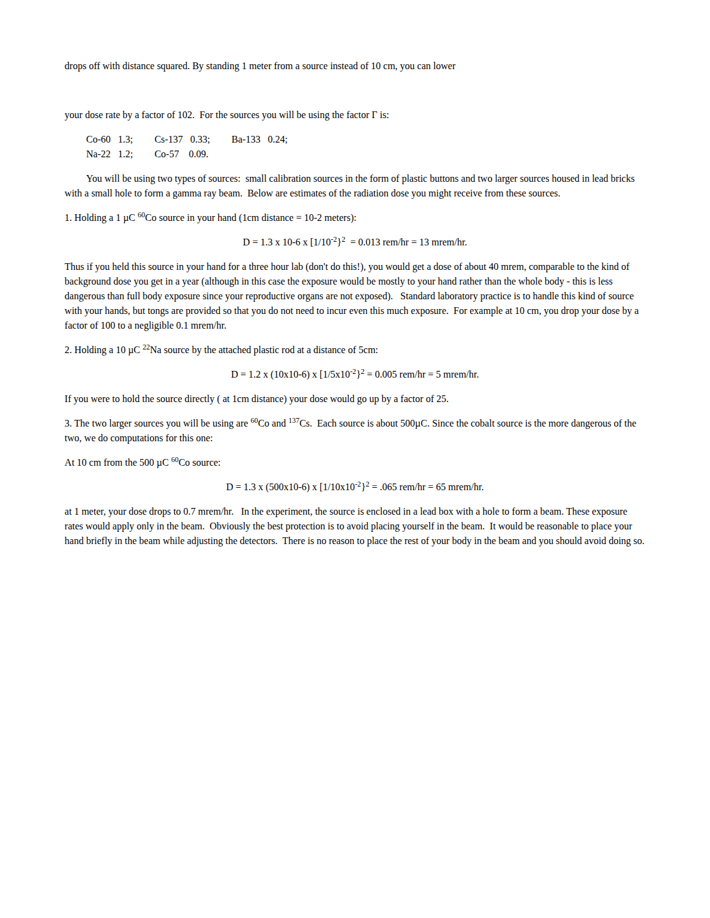drops off with distance squared. By standing 1 meter from a source instead of 10 cm, you can lower
your dose rate by a factor of 102. For the sources you will be using the factor Γ is:
| Co-60 1.3; | Cs-137 0.33; | Ba-133 0.24; |
| Na-22 1.2; | Co-57 0.09. | |
You will be using two types of sources: small calibration sources in the form of plastic buttons and two larger sources housed in lead bricks with a small hole to form a gamma ray beam. Below are estimates of the radiation dose you might receive from these sources.
1. Holding a 1 µC 60Co source in your hand (1cm distance = 10-2 meters):
D = 1.3 x 10-6 x [1/10-2}2 = 0.013 rem/hr = 13 mrem/hr.
Thus if you held this source in your hand for a three hour lab (don't do this!), you would get a dose of about 40 mrem, comparable to the kind of background dose you get in a year (although in this case the exposure would be mostly to your hand rather than the whole body - this is less dangerous than full body exposure since your reproductive organs are not exposed). Standard laboratory practice is to handle this kind of source with your hands, but tongs are provided so that you do not need to incur even this much exposure. For example at 10 cm, you drop your dose by a factor of 100 to a negligible 0.1 mrem/hr.
2. Holding a 10 µC 22Na source by the attached plastic rod at a distance of 5cm:
D = 1.2 x (10x10-6) x [1/5x10-2}2 = 0.005 rem/hr = 5 mrem/hr.
If you were to hold the source directly ( at 1cm distance) your dose would go up by a factor of 25.
3. The two larger sources you will be using are 60Co and 137Cs. Each source is about 500µC. Since the cobalt source is the more dangerous of the two, we do computations for this one:
At 10 cm from the 500 µC 60Co source:
D = 1.3 x (500x10-6) x [1/10x10-2}2 = .065 rem/hr = 65 mrem/hr.
at 1 meter, your dose drops to 0.7 mrem/hr. In the experiment, the source is enclosed in a lead box with a hole to form a beam. These exposure rates would apply only in the beam. Obviously the best protection is to avoid placing yourself in the beam. It would be reasonable to place your hand briefly in the beam while adjusting the detectors. There is no reason to place the rest of your body in the beam and you should avoid doing so.